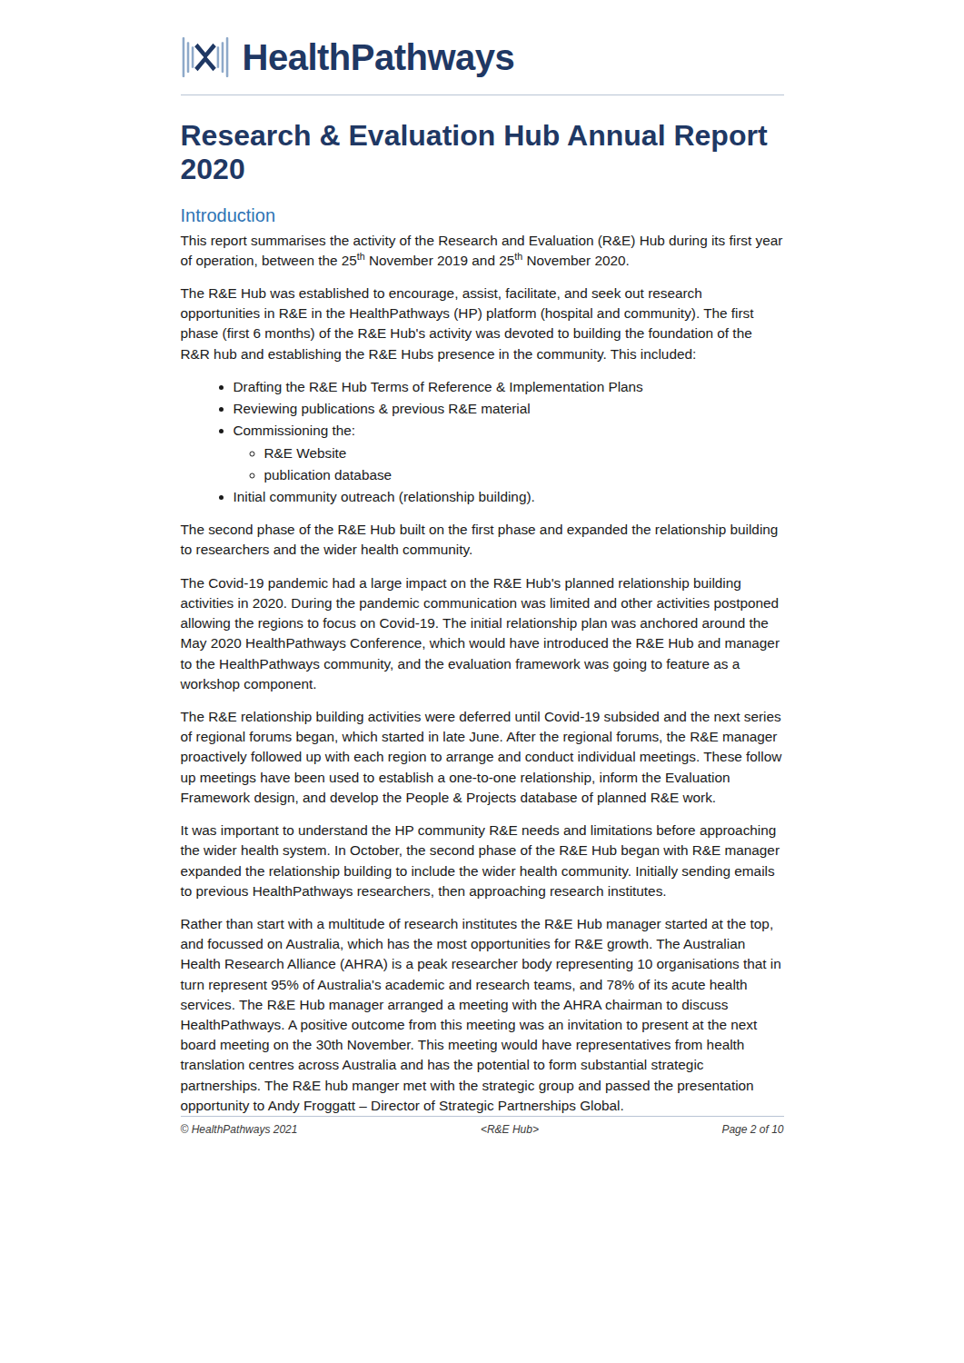HealthPathways
Research & Evaluation Hub Annual Report 2020
Introduction
This report summarises the activity of the Research and Evaluation (R&E) Hub during its first year of operation, between the 25th November 2019 and 25th November 2020.
The R&E Hub was established to encourage, assist, facilitate, and seek out research opportunities in R&E in the HealthPathways (HP) platform (hospital and community). The first phase (first 6 months) of the R&E Hub's activity was devoted to building the foundation of the R&R hub and establishing the R&E Hubs presence in the community. This included:
Drafting the R&E Hub Terms of Reference & Implementation Plans
Reviewing publications & previous R&E material
Commissioning the:
R&E Website
publication database
Initial community outreach (relationship building).
The second phase of the R&E Hub built on the first phase and expanded the relationship building to researchers and the wider health community.
The Covid-19 pandemic had a large impact on the R&E Hub's planned relationship building activities in 2020. During the pandemic communication was limited and other activities postponed allowing the regions to focus on Covid-19. The initial relationship plan was anchored around the May 2020 HealthPathways Conference, which would have introduced the R&E Hub and manager to the HealthPathways community, and the evaluation framework was going to feature as a workshop component.
The R&E relationship building activities were deferred until Covid-19 subsided and the next series of regional forums began, which started in late June. After the regional forums, the R&E manager proactively followed up with each region to arrange and conduct individual meetings. These follow up meetings have been used to establish a one-to-one relationship, inform the Evaluation Framework design, and develop the People & Projects database of planned R&E work.
It was important to understand the HP community R&E needs and limitations before approaching the wider health system. In October, the second phase of the R&E Hub began with R&E manager expanded the relationship building to include the wider health community. Initially sending emails to previous HealthPathways researchers, then approaching research institutes.
Rather than start with a multitude of research institutes the R&E Hub manager started at the top, and focussed on Australia, which has the most opportunities for R&E growth. The Australian Health Research Alliance (AHRA) is a peak researcher body representing 10 organisations that in turn represent 95% of Australia's academic and research teams, and 78% of its acute health services. The R&E Hub manager arranged a meeting with the AHRA chairman to discuss HealthPathways. A positive outcome from this meeting was an invitation to present at the next board meeting on the 30th November. This meeting would have representatives from health translation centres across Australia and has the potential to form substantial strategic partnerships. The R&E hub manger met with the strategic group and passed the presentation opportunity to Andy Froggatt – Director of Strategic Partnerships Global.
© HealthPathways 2021 <R&E Hub> Page 2 of 10